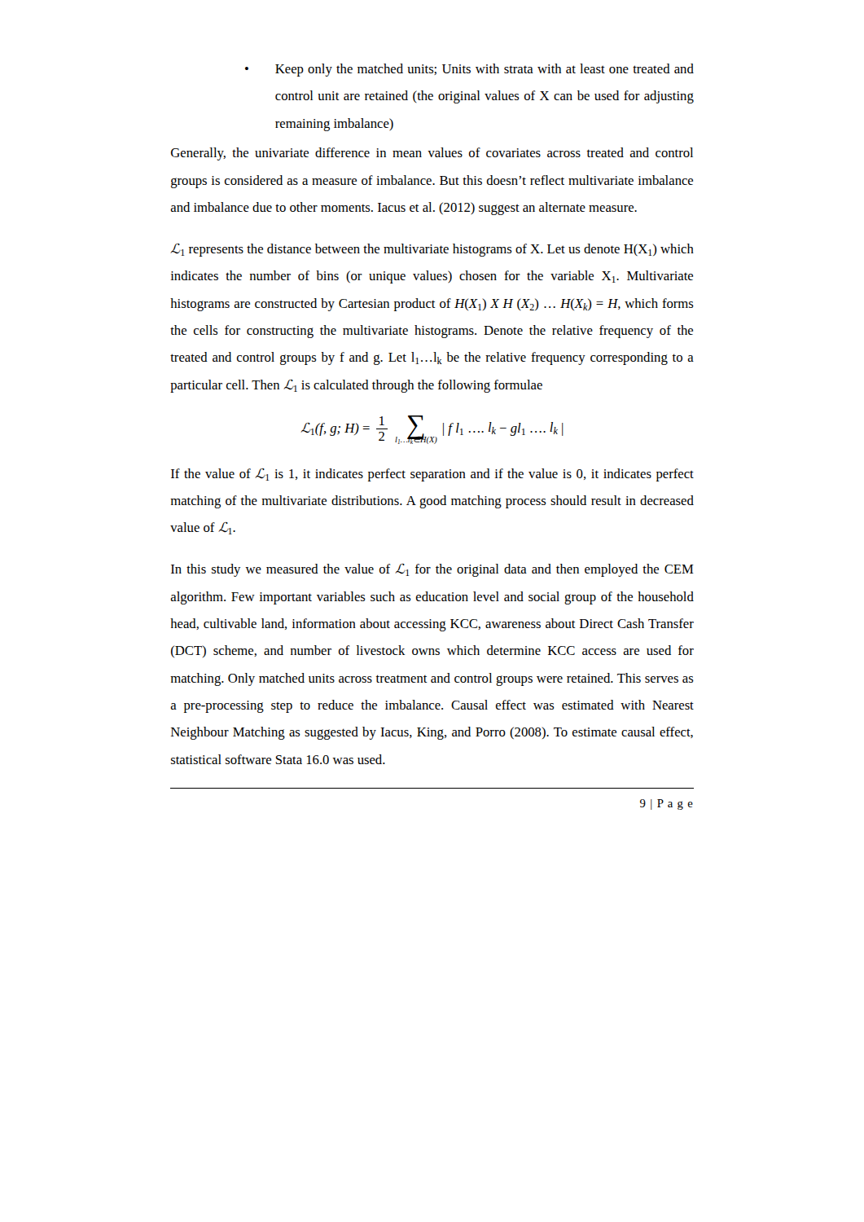Keep only the matched units; Units with strata with at least one treated and control unit are retained (the original values of X can be used for adjusting remaining imbalance)
Generally, the univariate difference in mean values of covariates across treated and control groups is considered as a measure of imbalance. But this doesn’t reflect multivariate imbalance and imbalance due to other moments. Iacus et al. (2012) suggest an alternate measure.
ℒ1 represents the distance between the multivariate histograms of X. Let us denote H(X1) which indicates the number of bins (or unique values) chosen for the variable X1. Multivariate histograms are constructed by Cartesian product of H(X1) X H (X2) … H(Xk) = H, which forms the cells for constructing the multivariate histograms. Denote the relative frequency of the treated and control groups by f and g. Let l1…lk be the relative frequency corresponding to a particular cell. Then ℒ1 is calculated through the following formulae
ℒ1(f, g; H) = 12 ∑l1…lk∈H(X) | f l1 …. lk − gl1 …. lk |
If the value of ℒ1 is 1, it indicates perfect separation and if the value is 0, it indicates perfect matching of the multivariate distributions. A good matching process should result in decreased value of ℒ1.
In this study we measured the value of ℒ1 for the original data and then employed the CEM algorithm. Few important variables such as education level and social group of the household head, cultivable land, information about accessing KCC, awareness about Direct Cash Transfer (DCT) scheme, and number of livestock owns which determine KCC access are used for matching. Only matched units across treatment and control groups were retained. This serves as a pre-processing step to reduce the imbalance. Causal effect was estimated with Nearest Neighbour Matching as suggested by Iacus, King, and Porro (2008). To estimate causal effect, statistical software Stata 16.0 was used.
9 | P a g e